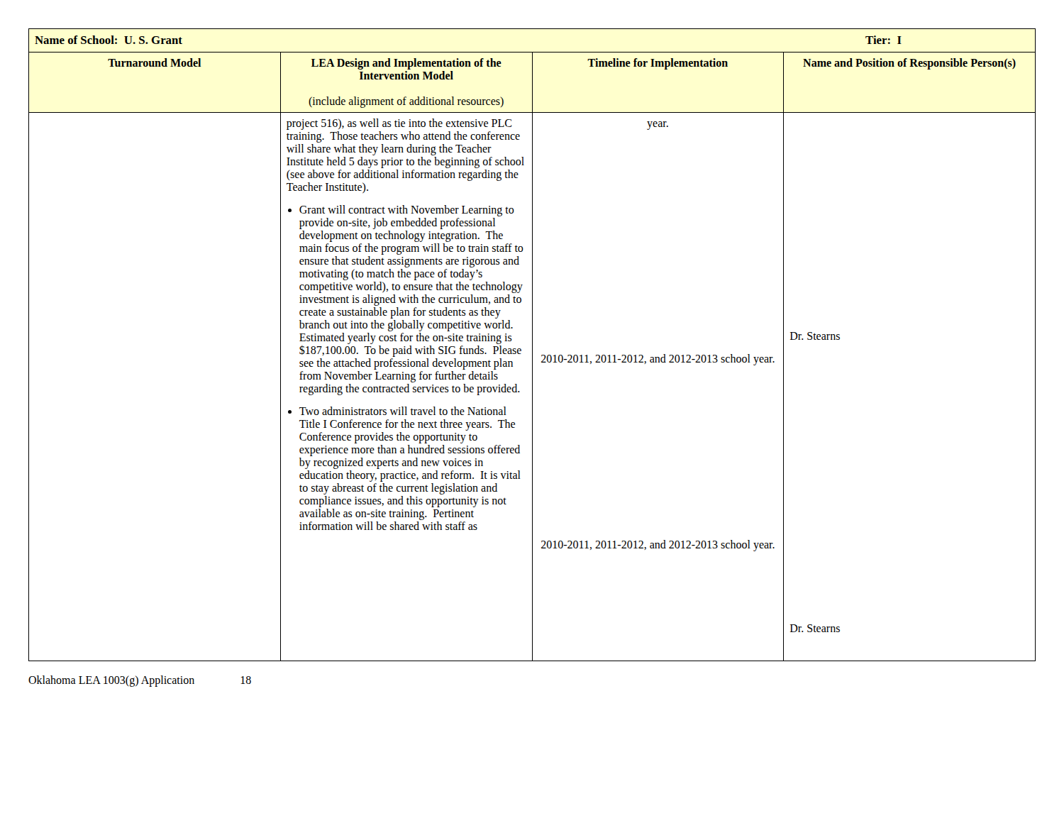| Name of School: U. S. Grant Tier: I |
| Turnaround Model | LEA Design and Implementation of the Intervention Model (include alignment of additional resources) | Timeline for Implementation | Name and Position of Responsible Person(s) |
| | project 516), as well as tie into the extensive PLC training. Those teachers who attend the conference will share what they learn during the Teacher Institute held 5 days prior to the beginning of school (see above for additional information regarding the Teacher Institute). Grant will contract with November Learning to provide on-site, job embedded professional development on technology integration. The main focus of the program will be to train staff to ensure that student assignments are rigorous and motivating (to match the pace of today’s competitive world), to ensure that the technology investment is aligned with the curriculum, and to create a sustainable plan for students as they branch out into the globally competitive world. Estimated yearly cost for the on-site training is $187,100.00. To be paid with SIG funds. Please see the attached professional development plan from November Learning for further details regarding the contracted services to be provided. Two administrators will travel to the National Title I Conference for the next three years. The Conference provides the opportunity to experience more than a hundred sessions offered by recognized experts and new voices in education theory, practice, and reform. It is vital to stay abreast of the current legislation and compliance issues, and this opportunity is not available as on-site training. Pertinent information will be shared with staff as | year. 2010-2011, 2011-2012, and 2012-2013 school year. 2010-2011, 2011-2012, and 2012-2013 school year. | Dr. Stearns Dr. Stearns |
Oklahoma LEA 1003(g) Application 18